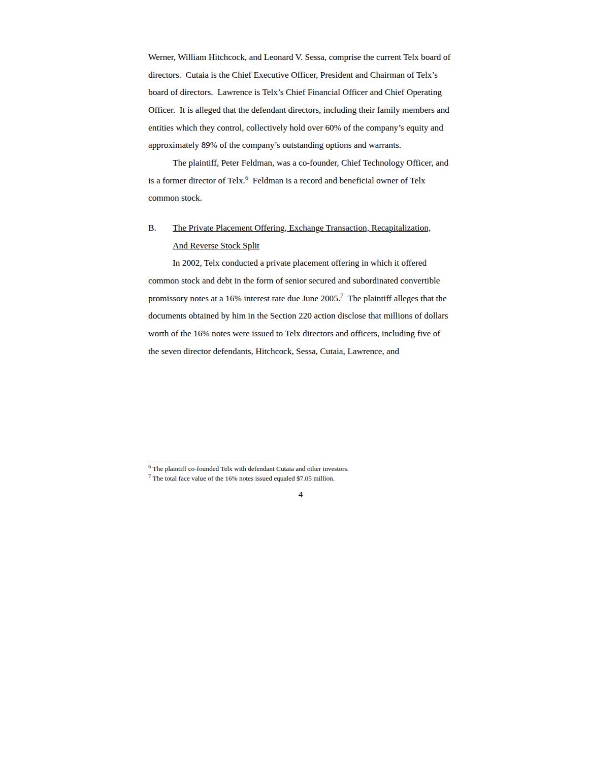Werner, William Hitchcock, and Leonard V. Sessa, comprise the current Telx board of directors. Cutaia is the Chief Executive Officer, President and Chairman of Telx’s board of directors. Lawrence is Telx’s Chief Financial Officer and Chief Operating Officer. It is alleged that the defendant directors, including their family members and entities which they control, collectively hold over 60% of the company’s equity and approximately 89% of the company’s outstanding options and warrants.
The plaintiff, Peter Feldman, was a co-founder, Chief Technology Officer, and is a former director of Telx.6 Feldman is a record and beneficial owner of Telx common stock.
B.
The Private Placement Offering, Exchange Transaction, Recapitalization,
And Reverse Stock Split
In 2002, Telx conducted a private placement offering in which it offered common stock and debt in the form of senior secured and subordinated convertible promissory notes at a 16% interest rate due June 2005.7 The plaintiff alleges that the documents obtained by him in the Section 220 action disclose that millions of dollars worth of the 16% notes were issued to Telx directors and officers, including five of the seven director defendants, Hitchcock, Sessa, Cutaia, Lawrence, and
6 The plaintiff co-founded Telx with defendant Cutaia and other investors.
7 The total face value of the 16% notes issued equaled $7.05 million.
4